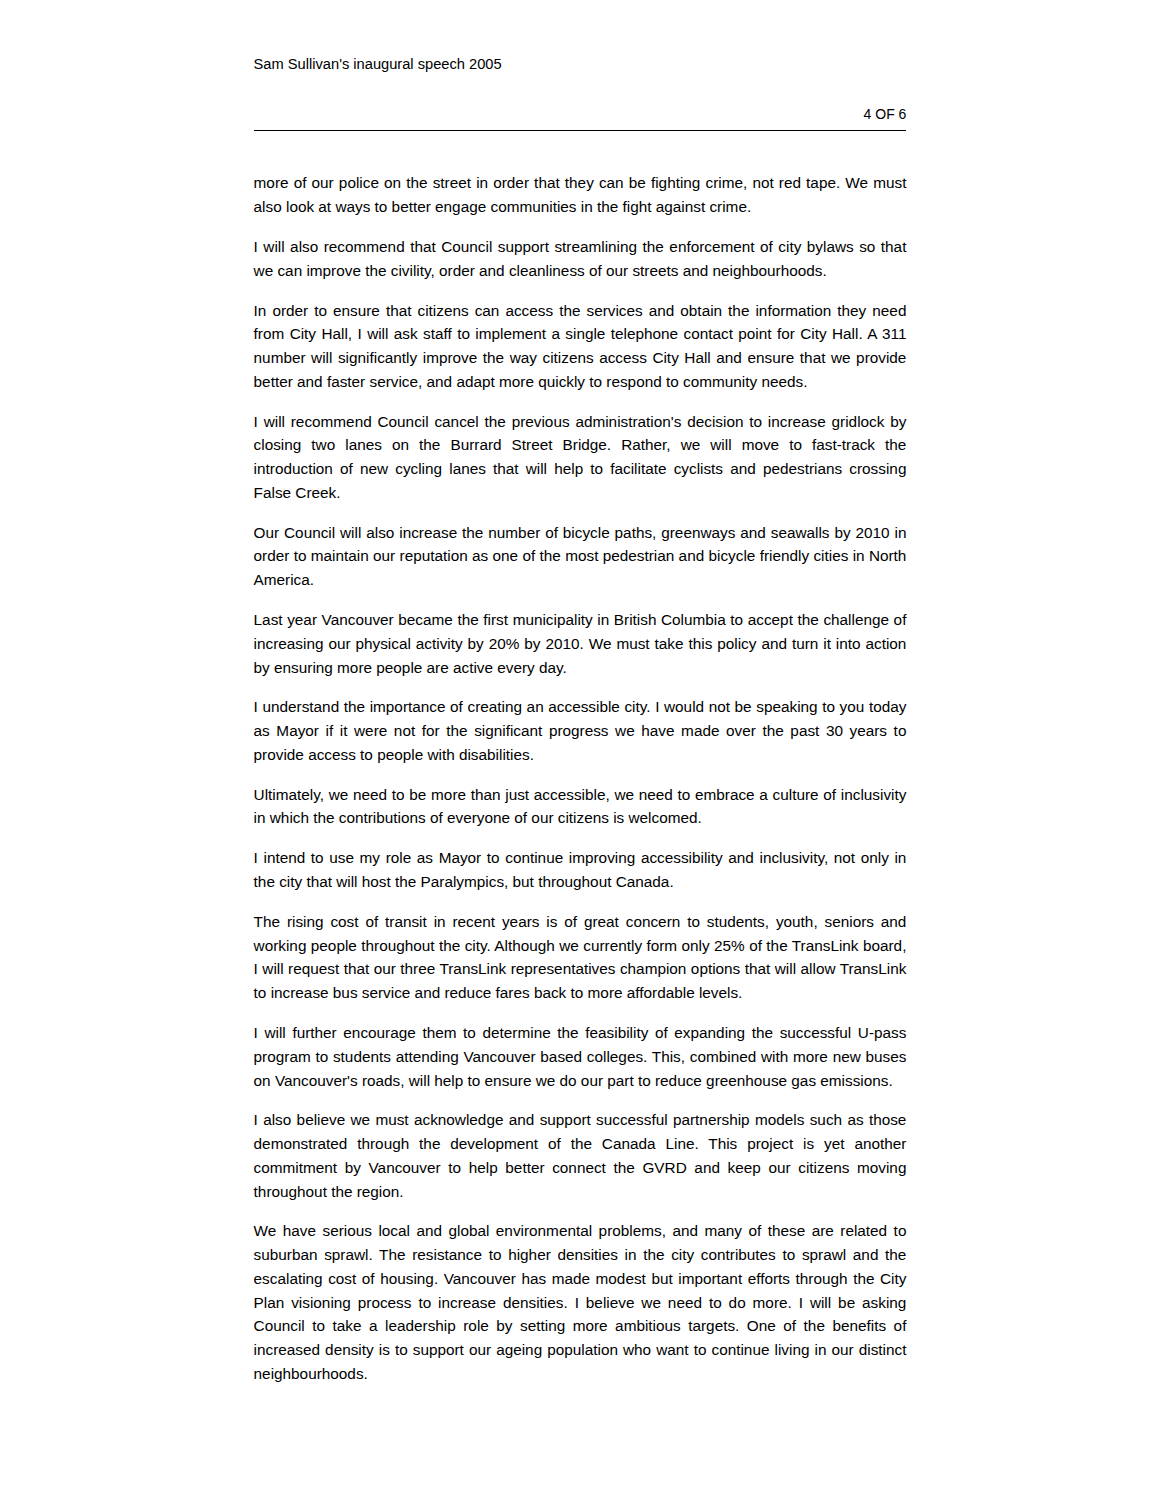Sam Sullivan's inaugural speech 2005
4 OF 6
more of our police on the street in order that they can be fighting crime, not red tape. We must also look at ways to better engage communities in the fight against crime.
I will also recommend that Council support streamlining the enforcement of city bylaws so that we can improve the civility, order and cleanliness of our streets and neighbourhoods.
In order to ensure that citizens can access the services and obtain the information they need from City Hall, I will ask staff to implement a single telephone contact point for City Hall. A 311 number will significantly improve the way citizens access City Hall and ensure that we provide better and faster service, and adapt more quickly to respond to community needs.
I will recommend Council cancel the previous administration's decision to increase gridlock by closing two lanes on the Burrard Street Bridge. Rather, we will move to fast-track the introduction of new cycling lanes that will help to facilitate cyclists and pedestrians crossing False Creek.
Our Council will also increase the number of bicycle paths, greenways and seawalls by 2010 in order to maintain our reputation as one of the most pedestrian and bicycle friendly cities in North America.
Last year Vancouver became the first municipality in British Columbia to accept the challenge of increasing our physical activity by 20% by 2010. We must take this policy and turn it into action by ensuring more people are active every day.
I understand the importance of creating an accessible city. I would not be speaking to you today as Mayor if it were not for the significant progress we have made over the past 30 years to provide access to people with disabilities.
Ultimately, we need to be more than just accessible, we need to embrace a culture of inclusivity in which the contributions of everyone of our citizens is welcomed.
I intend to use my role as Mayor to continue improving accessibility and inclusivity, not only in the city that will host the Paralympics, but throughout Canada.
The rising cost of transit in recent years is of great concern to students, youth, seniors and working people throughout the city. Although we currently form only 25% of the TransLink board, I will request that our three TransLink representatives champion options that will allow TransLink to increase bus service and reduce fares back to more affordable levels.
I will further encourage them to determine the feasibility of expanding the successful U-pass program to students attending Vancouver based colleges. This, combined with more new buses on Vancouver's roads, will help to ensure we do our part to reduce greenhouse gas emissions.
I also believe we must acknowledge and support successful partnership models such as those demonstrated through the development of the Canada Line. This project is yet another commitment by Vancouver to help better connect the GVRD and keep our citizens moving throughout the region.
We have serious local and global environmental problems, and many of these are related to suburban sprawl. The resistance to higher densities in the city contributes to sprawl and the escalating cost of housing. Vancouver has made modest but important efforts through the City Plan visioning process to increase densities. I believe we need to do more. I will be asking Council to take a leadership role by setting more ambitious targets. One of the benefits of increased density is to support our ageing population who want to continue living in our distinct neighbourhoods.